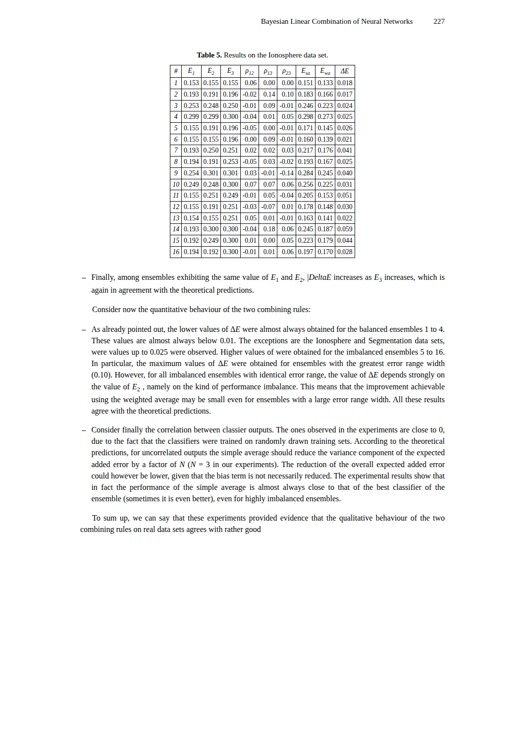Bayesian Linear Combination of Neural Networks 227
Table 5. Results on the Ionosphere data set.
| # | E 1 | E 2 | E 3 | ρ 12 | ρ 13 | ρ 23 | E sa | E wa | Δ E |
| --- | --- | --- | --- | --- | --- | --- | --- | --- | --- |
| 1 | 0.153 | 0.155 | 0.155 | 0.06 | 0.00 | 0.00 | 0.151 | 0.133 | 0.018 |
| 2 | 0.193 | 0.191 | 0.196 | -0.02 | 0.14 | 0.10 | 0.183 | 0.166 | 0.017 |
| 3 | 0.253 | 0.248 | 0.250 | -0.01 | 0.09 | -0.01 | 0.246 | 0.223 | 0.024 |
| 4 | 0.299 | 0.299 | 0.300 | -0.04 | 0.01 | 0.05 | 0.298 | 0.273 | 0.025 |
| 5 | 0.155 | 0.191 | 0.196 | -0.05 | 0.00 | -0.01 | 0.171 | 0.145 | 0.026 |
| 6 | 0.155 | 0.155 | 0.196 | 0.00 | 0.09 | -0.01 | 0.160 | 0.139 | 0.021 |
| 7 | 0.193 | 0.250 | 0.251 | 0.02 | 0.02 | 0.03 | 0.217 | 0.176 | 0.041 |
| 8 | 0.194 | 0.191 | 0.253 | -0.05 | 0.03 | -0.02 | 0.193 | 0.167 | 0.025 |
| 9 | 0.254 | 0.301 | 0.301 | 0.03 | -0.01 | -0.14 | 0.284 | 0.245 | 0.040 |
| 10 | 0.249 | 0.248 | 0.300 | 0.07 | 0.07 | 0.06 | 0.256 | 0.225 | 0.031 |
| 11 | 0.155 | 0.251 | 0.249 | -0.01 | 0.05 | -0.04 | 0.205 | 0.153 | 0.051 |
| 12 | 0.155 | 0.191 | 0.251 | -0.03 | -0.07 | 0.01 | 0.178 | 0.148 | 0.030 |
| 13 | 0.154 | 0.155 | 0.251 | 0.05 | 0.01 | -0.01 | 0.163 | 0.141 | 0.022 |
| 14 | 0.193 | 0.300 | 0.300 | -0.04 | 0.18 | 0.06 | 0.245 | 0.187 | 0.059 |
| 15 | 0.192 | 0.249 | 0.300 | 0.01 | 0.00 | 0.05 | 0.223 | 0.179 | 0.044 |
| 16 | 0.194 | 0.192 | 0.300 | -0.01 | 0.01 | 0.06 | 0.197 | 0.170 | 0.028 |
Finally, among ensembles exhibiting the same value of E1 and E2, |DeltaE increases as E3 increases, which is again in agreement with the theoretical predictions.
Consider now the quantitative behaviour of the two combining rules:
As already pointed out, the lower values of ΔE were almost always obtained for the balanced ensembles 1 to 4. These values are almost always below 0.01. The exceptions are the Ionosphere and Segmentation data sets, were values up to 0.025 were observed. Higher values of were obtained for the imbalanced ensembles 5 to 16. In particular, the maximum values of ΔE were obtained for ensembles with the greatest error range width (0.10). However, for all imbalanced ensembles with identical error range, the value of ΔE depends strongly on the value of E2 , namely on the kind of performance imbalance. This means that the improvement achievable using the weighted average may be small even for ensembles with a large error range width. All these results agree with the theoretical predictions.
Consider finally the correlation between classier outputs. The ones observed in the experiments are close to 0, due to the fact that the classifiers were trained on randomly drawn training sets. According to the theoretical predictions, for uncorrelated outputs the simple average should reduce the variance component of the expected added error by a factor of N (N = 3 in our experiments). The reduction of the overall expected added error could however be lower, given that the bias term is not necessarily reduced. The experimental results show that in fact the performance of the simple average is almost always close to that of the best classifier of the ensemble (sometimes it is even better), even for highly imbalanced ensembles.
To sum up, we can say that these experiments provided evidence that the qualitative behaviour of the two combining rules on real data sets agrees with rather good